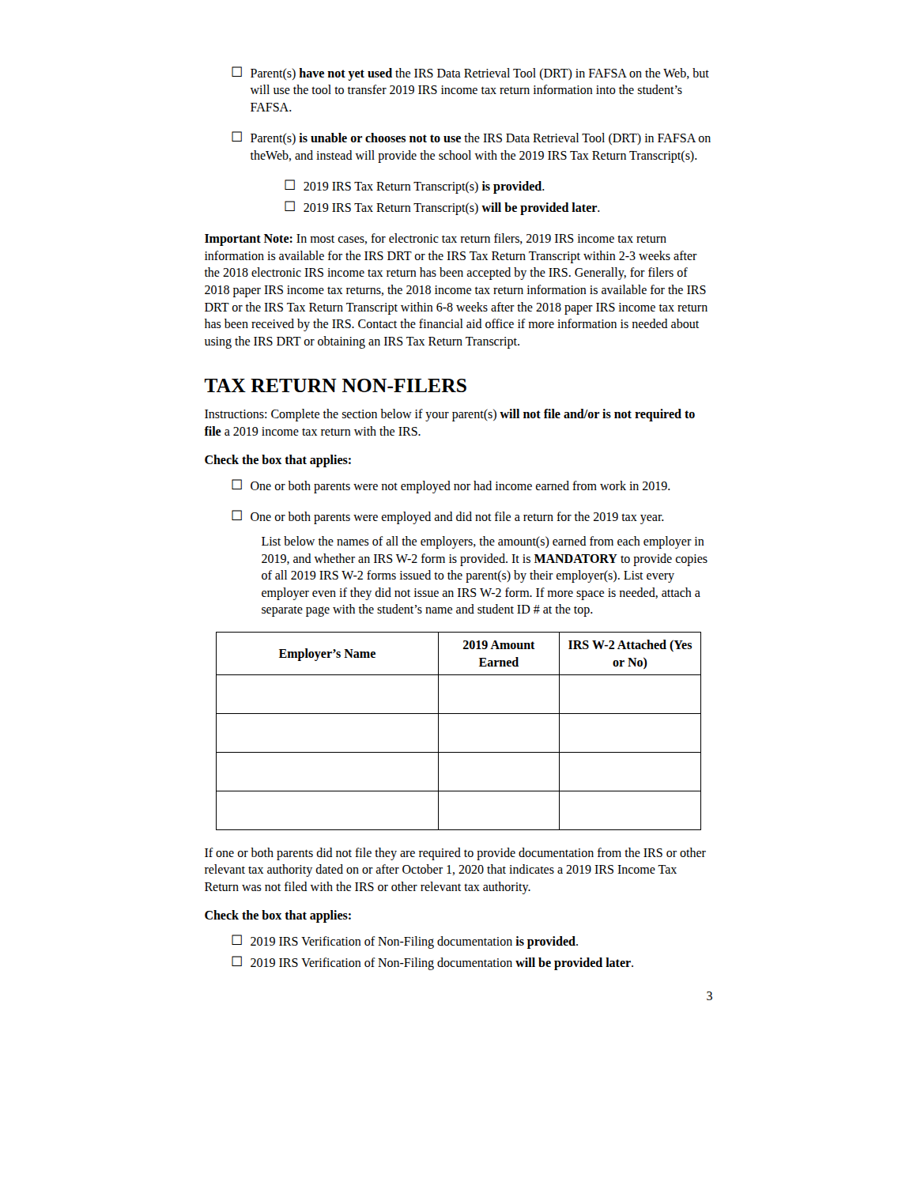☐ Parent(s) have not yet used the IRS Data Retrieval Tool (DRT) in FAFSA on the Web, but will use the tool to transfer 2019 IRS income tax return information into the student’s FAFSA.
☐ Parent(s) is unable or chooses not to use the IRS Data Retrieval Tool (DRT) in FAFSA on theWeb, and instead will provide the school with the 2019 IRS Tax Return Transcript(s).
☐ 2019 IRS Tax Return Transcript(s) is provided.
☐ 2019 IRS Tax Return Transcript(s) will be provided later.
Important Note: In most cases, for electronic tax return filers, 2019 IRS income tax return information is available for the IRS DRT or the IRS Tax Return Transcript within 2-3 weeks after the 2018 electronic IRS income tax return has been accepted by the IRS. Generally, for filers of 2018 paper IRS income tax returns, the 2018 income tax return information is available for the IRS DRT or the IRS Tax Return Transcript within 6-8 weeks after the 2018 paper IRS income tax return has been received by the IRS. Contact the financial aid office if more information is needed about using the IRS DRT or obtaining an IRS Tax Return Transcript.
TAX RETURN NON-FILERS
Instructions: Complete the section below if your parent(s) will not file and/or is not required to file a 2019 income tax return with the IRS.
Check the box that applies:
☐ One or both parents were not employed nor had income earned from work in 2019.
☐ One or both parents were employed and did not file a return for the 2019 tax year.
List below the names of all the employers, the amount(s) earned from each employer in 2019, and whether an IRS W-2 form is provided. It is MANDATORY to provide copies of all 2019 IRS W-2 forms issued to the parent(s) by their employer(s). List every employer even if they did not issue an IRS W-2 form. If more space is needed, attach a separate page with the student’s name and student ID # at the top.
| Employer’s Name | 2019 Amount Earned | IRS W-2 Attached (Yes or No) |
| --- | --- | --- |
If one or both parents did not file they are required to provide documentation from the IRS or other relevant tax authority dated on or after October 1, 2020 that indicates a 2019 IRS Income Tax Return was not filed with the IRS or other relevant tax authority.
Check the box that applies:
☐ 2019 IRS Verification of Non-Filing documentation is provided.
☐ 2019 IRS Verification of Non-Filing documentation will be provided later.
3